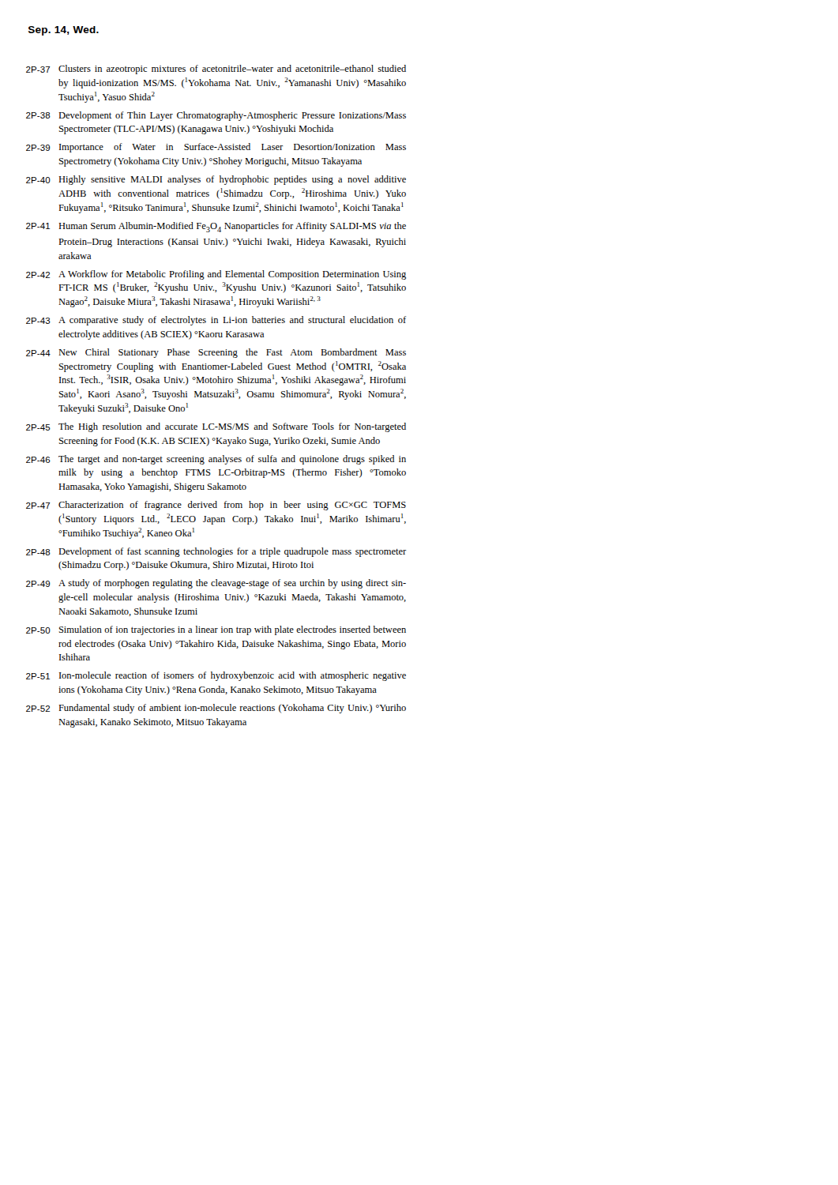Sep. 14, Wed.
2P-37
Clusters in azeotropic mixtures of acetonitrile–water and acetonitrile–ethanol studied by liquid-ionization MS/MS. (1Yokohama Nat. Univ., 2Yamanashi Univ) °Masahiko Tsuchiya1, Yasuo Shida2
2P-38
Development of Thin Layer Chromatography-Atmospheric Pressure Ionizations/Mass Spectrometer (TLC-API/MS) (Kanagawa Univ.) °Yoshiyuki Mochida
2P-39
Importance of Water in Surface-Assisted Laser Desortion/Ionization Mass Spectrometry (Yokohama City Univ.) °Shohey Moriguchi, Mitsuo Takayama
2P-40
Highly sensitive MALDI analyses of hydrophobic peptides using a novel additive ADHB with conventional matrices (1Shimadzu Corp., 2Hiroshima Univ.) Yuko Fukuyama1, °Ritsuko Tanimura1, Shunsuke Izumi2, Shinichi Iwamoto1, Koichi Tanaka1
2P-41
Human Serum Albumin-Modified Fe3O4 Nanoparticles for Affinity SALDI-MS via the Protein–Drug Interactions (Kansai Univ.) °Yuichi Iwaki, Hideya Kawasaki, Ryuichi arakawa
2P-42
A Workflow for Metabolic Profiling and Elemental Composition Determination Using FT-ICR MS (1Bruker, 2Kyushu Univ., 3Kyushu Univ.) °Kazunori Saito1, Tatsuhiko Nagao2, Daisuke Miura3, Takashi Nirasawa1, Hiroyuki Wariishi2, 3
2P-43
A comparative study of electrolytes in Li-ion batteries and structural elucidation of electrolyte additives (AB SCIEX) °Kaoru Karasawa
2P-44
New Chiral Stationary Phase Screening the Fast Atom Bombardment Mass Spectrometry Coupling with Enantiomer-Labeled Guest Method (1OMTRI, 2Osaka Inst. Tech., 3ISIR, Osaka Univ.) °Motohiro Shizuma1, Yoshiki Akasegawa2, Hirofumi Sato1, Kaori Asano3, Tsuyoshi Matsuzaki3, Osamu Shimomura2, Ryoki Nomura2, Takeyuki Suzuki3, Daisuke Ono1
2P-45
The High resolution and accurate LC-MS/MS and Software Tools for Non-targeted Screening for Food (K.K. AB SCIEX) °Kayako Suga, Yuriko Ozeki, Sumie Ando
2P-46
The target and non-target screening analyses of sulfa and quinolone drugs spiked in milk by using a benchtop FTMS LC-Orbitrap-MS (Thermo Fisher) °Tomoko Hamasaka, Yoko Yamagishi, Shigeru Sakamoto
2P-47
Characterization of fragrance derived from hop in beer using GC×GC TOFMS (1Suntory Liquors Ltd., 2LECO Japan Corp.) Takako Inui1, Mariko Ishimaru1, °Fumihiko Tsuchiya2, Kaneo Oka1
2P-48
Development of fast scanning technologies for a triple quadrupole mass spectrometer (Shimadzu Corp.) °Daisuke Okumura, Shiro Mizutai, Hiroto Itoi
2P-49
A study of morphogen regulating the cleavage-stage of sea urchin by using direct single-cell molecular analysis (Hiroshima Univ.) °Kazuki Maeda, Takashi Yamamoto, Naoaki Sakamoto, Shunsuke Izumi
2P-50
Simulation of ion trajectories in a linear ion trap with plate electrodes inserted between rod electrodes (Osaka Univ) °Takahiro Kida, Daisuke Nakashima, Singo Ebata, Morio Ishihara
2P-51
Ion-molecule reaction of isomers of hydroxybenzoic acid with atmospheric negative ions (Yokohama City Univ.) °Rena Gonda, Kanako Sekimoto, Mitsuo Takayama
2P-52
Fundamental study of ambient ion-molecule reactions (Yokohama City Univ.) °Yuriho Nagasaki, Kanako Sekimoto, Mitsuo Takayama